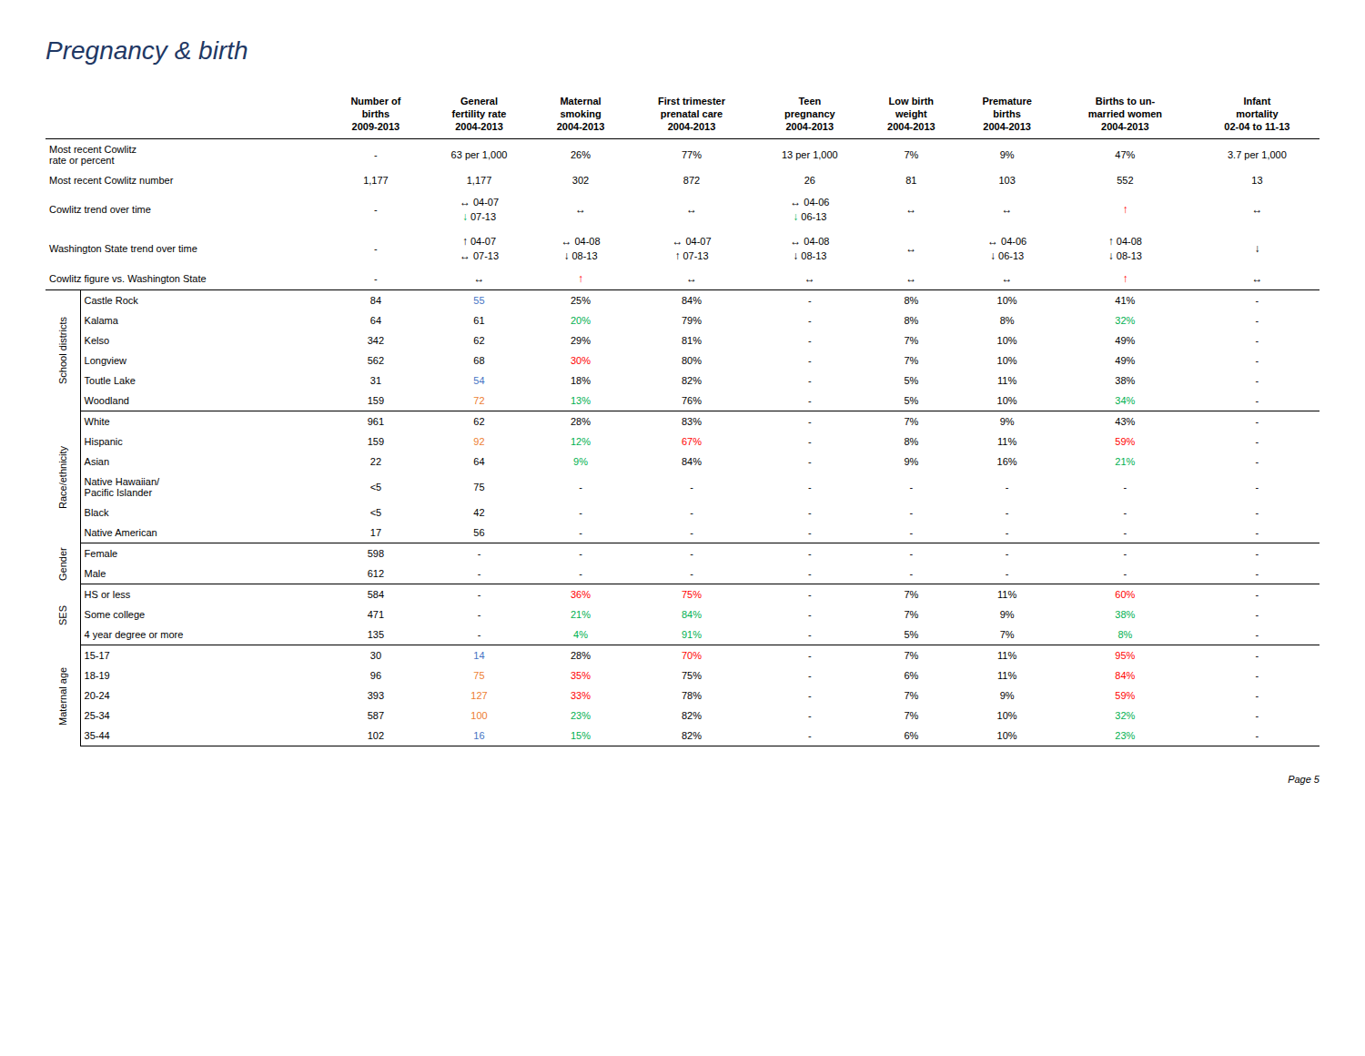Pregnancy & birth
| | Number of births 2009-2013 | General fertility rate 2004-2013 | Maternal smoking 2004-2013 | First trimester prenatal care 2004-2013 | Teen pregnancy 2004-2013 | Low birth weight 2004-2013 | Premature births 2004-2013 | Births to un- married women 2004-2013 | Infant mortality 02-04 to 11-13 |
| --- | --- | --- | --- | --- | --- | --- | --- | --- | --- |
| Most recent Cowlitz rate or percent | - | 63 per 1,000 | 26% | 77% | 13 per 1,000 | 7% | 9% | 47% | 3.7 per 1,000 |
| Most recent Cowlitz number | 1,177 | 1,177 | 302 | 872 | 26 | 81 | 103 | 552 | 13 |
| Cowlitz trend over time | - | ↔ 04-07 ↓ 07-13 | ↔ | ↔ | ↔ 04-06 ↓ 06-13 | ↔ | ↔ | ↑ | ↔ |
| Washington State trend over time | - | ↑ 04-07 ↔ 07-13 | ↔ 04-08 ↓ 08-13 | ↔ 04-07 ↑ 07-13 | ↔ 04-08 ↓ 08-13 | ↔ | ↔ 04-06 ↓ 06-13 | ↑ 04-08 ↓ 08-13 | ↓ |
| Cowlitz figure vs. Washington State | - | ↔ | ↑ | ↔ | ↔ | ↔ | ↔ | ↑ | ↔ |
| School districts | Castle Rock | 84 | 55 | 25% | 84% | - | 8% | 10% | 41% | - |
| Kalama | 64 | 61 | 20% | 79% | - | 8% | 8% | 32% | - |
| Kelso | 342 | 62 | 29% | 81% | - | 7% | 10% | 49% | - |
| Longview | 562 | 68 | 30% | 80% | - | 7% | 10% | 49% | - |
| Toutle Lake | 31 | 54 | 18% | 82% | - | 5% | 11% | 38% | - |
| Woodland | 159 | 72 | 13% | 76% | - | 5% | 10% | 34% | - |
| Race/ethnicity | White | 961 | 62 | 28% | 83% | - | 7% | 9% | 43% | - |
| Hispanic | 159 | 92 | 12% | 67% | - | 8% | 11% | 59% | - |
| Asian | 22 | 64 | 9% | 84% | - | 9% | 16% | 21% | - |
| Native Hawaiian/ Pacific Islander | <5 | 75 | - | - | - | - | - | - | - |
| Black | <5 | 42 | - | - | - | - | - | - | - |
| Native American | 17 | 56 | - | - | - | - | - | - | - |
| Gender | Female | 598 | - | - | - | - | - | - | - | - |
| Male | 612 | - | - | - | - | - | - | - | - |
| SES | HS or less | 584 | - | 36% | 75% | - | 7% | 11% | 60% | - |
| Some college | 471 | - | 21% | 84% | - | 7% | 9% | 38% | - |
| 4 year degree or more | 135 | - | 4% | 91% | - | 5% | 7% | 8% | - |
| Maternal age | 15-17 | 30 | 14 | 28% | 70% | - | 7% | 11% | 95% | - |
| 18-19 | 96 | 75 | 35% | 75% | - | 6% | 11% | 84% | - |
| 20-24 | 393 | 127 | 33% | 78% | - | 7% | 9% | 59% | - |
| 25-34 | 587 | 100 | 23% | 82% | - | 7% | 10% | 32% | - |
| 35-44 | 102 | 16 | 15% | 82% | - | 6% | 10% | 23% | - |
Page 5